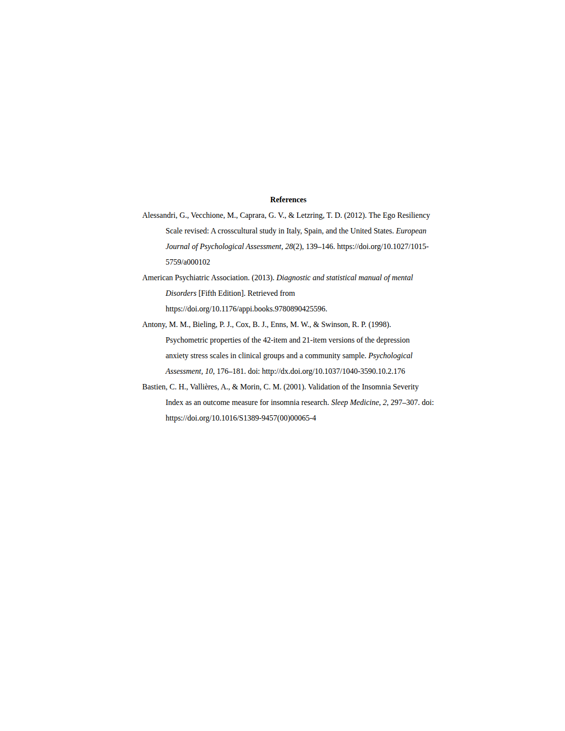References
Alessandri, G., Vecchione, M., Caprara, G. V., & Letzring, T. D. (2012). The Ego Resiliency Scale revised: A crosscultural study in Italy, Spain, and the United States. European Journal of Psychological Assessment, 28(2), 139–146. https://doi.org/10.1027/1015-5759/a000102
American Psychiatric Association. (2013). Diagnostic and statistical manual of mental Disorders [Fifth Edition]. Retrieved from https://doi.org/10.1176/appi.books.9780890425596.
Antony, M. M., Bieling, P. J., Cox, B. J., Enns, M. W., & Swinson, R. P. (1998). Psychometric properties of the 42-item and 21-item versions of the depression anxiety stress scales in clinical groups and a community sample. Psychological Assessment, 10, 176–181. doi: http://dx.doi.org/10.1037/1040-3590.10.2.176
Bastien, C. H., Vallières, A., & Morin, C. M. (2001). Validation of the Insomnia Severity Index as an outcome measure for insomnia research. Sleep Medicine, 2, 297–307. doi: https://doi.org/10.1016/S1389-9457(00)00065-4